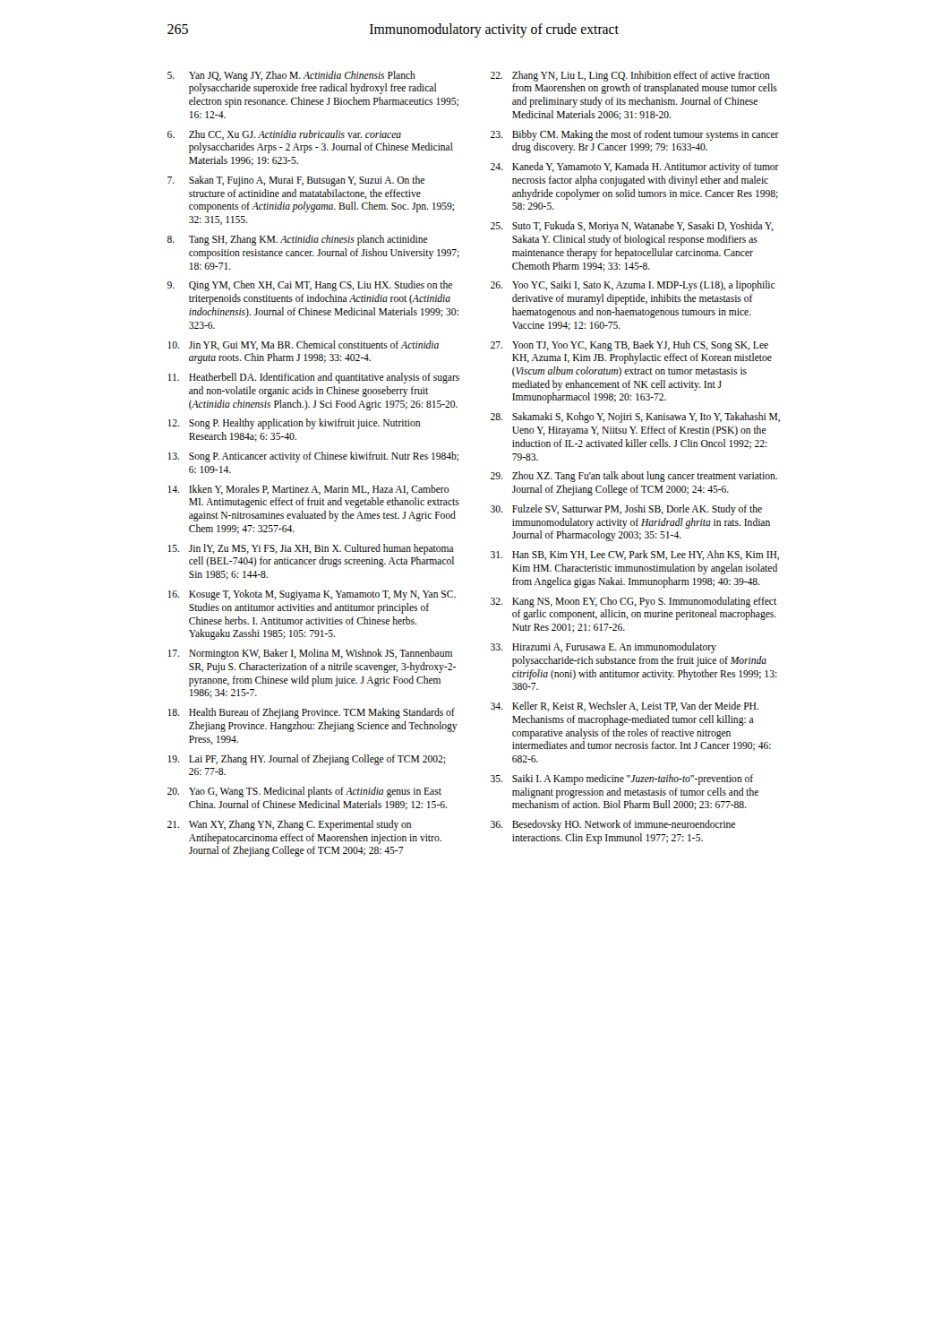265 Immunomodulatory activity of crude extract
Yan JQ, Wang JY, Zhao M. Actinidia Chinensis Planch polysaccharide superoxide free radical hydroxyl free radical electron spin resonance. Chinese J Biochem Pharmaceutics 1995; 16: 12-4.
Zhu CC, Xu GJ. Actinidia rubricaulis var. coriacea polysaccharides Arps - 2 Arps - 3. Journal of Chinese Medicinal Materials 1996; 19: 623-5.
Sakan T, Fujino A, Murai F, Butsugan Y, Suzui A. On the structure of actinidine and matatabilactone, the effective components of Actinidia polygama. Bull. Chem. Soc. Jpn. 1959; 32: 315, 1155.
Tang SH, Zhang KM. Actinidia chinesis planch actinidine composition resistance cancer. Journal of Jishou University 1997; 18: 69-71.
Qing YM, Chen XH, Cai MT, Hang CS, Liu HX. Studies on the triterpenoids constituents of indochina Actinidia root (Actinidia indochinensis). Journal of Chinese Medicinal Materials 1999; 30: 323-6.
Jin YR, Gui MY, Ma BR. Chemical constituents of Actinidia arguta roots. Chin Pharm J 1998; 33: 402-4.
Heatherbell DA. Identification and quantitative analysis of sugars and non-volatile organic acids in Chinese gooseberry fruit (Actinidia chinensis Planch.). J Sci Food Agric 1975; 26: 815-20.
Song P. Healthy application by kiwifruit juice. Nutrition Research 1984a; 6: 35-40.
Song P. Anticancer activity of Chinese kiwifruit. Nutr Res 1984b; 6: 109-14.
Ikken Y, Morales P, Martinez A, Marin ML, Haza AI, Cambero MI. Antimutagenic effect of fruit and vegetable ethanolic extracts against N-nitrosamines evaluated by the Ames test. J Agric Food Chem 1999; 47: 3257-64.
Jin lY, Zu MS, Yi FS, Jia XH, Bin X. Cultured human hepatoma cell (BEL-7404) for anticancer drugs screening. Acta Pharmacol Sin 1985; 6: 144-8.
Kosuge T, Yokota M, Sugiyama K, Yamamoto T, My N, Yan SC. Studies on antitumor activities and antitumor principles of Chinese herbs. I. Antitumor activities of Chinese herbs. Yakugaku Zasshi 1985; 105: 791-5.
Normington KW, Baker I, Molina M, Wishnok JS, Tannenbaum SR, Puju S. Characterization of a nitrile scavenger, 3-hydroxy-2-pyranone, from Chinese wild plum juice. J Agric Food Chem 1986; 34: 215-7.
Health Bureau of Zhejiang Province. TCM Making Standards of Zhejiang Province. Hangzhou: Zhejiang Science and Technology Press, 1994.
Lai PF, Zhang HY. Journal of Zhejiang College of TCM 2002; 26: 77-8.
Yao G, Wang TS. Medicinal plants of Actinidia genus in East China. Journal of Chinese Medicinal Materials 1989; 12: 15-6.
Wan XY, Zhang YN, Zhang C. Experimental study on Antihepatocarcinoma effect of Maorenshen injection in vitro. Journal of Zhejiang College of TCM 2004; 28: 45-7
Zhang YN, Liu L, Ling CQ. Inhibition effect of active fraction from Maorenshen on growth of transplanated mouse tumor cells and preliminary study of its mechanism. Journal of Chinese Medicinal Materials 2006; 31: 918-20.
Bibby CM. Making the most of rodent tumour systems in cancer drug discovery. Br J Cancer 1999; 79: 1633-40.
Kaneda Y, Yamamoto Y, Kamada H. Antitumor activity of tumor necrosis factor alpha conjugated with divinyl ether and maleic anhydride copolymer on solid tumors in mice. Cancer Res 1998; 58: 290-5.
Suto T, Fukuda S, Moriya N, Watanabe Y, Sasaki D, Yoshida Y, Sakata Y. Clinical study of biological response modifiers as maintenance therapy for hepatocellular carcinoma. Cancer Chemoth Pharm 1994; 33: 145-8.
Yoo YC, Saiki I, Sato K, Azuma I. MDP-Lys (L18), a lipophilic derivative of muramyl dipeptide, inhibits the metastasis of haematogenous and non-haematogenous tumours in mice. Vaccine 1994; 12: 160-75.
Yoon TJ, Yoo YC, Kang TB, Baek YJ, Huh CS, Song SK, Lee KH, Azuma I, Kim JB. Prophylactic effect of Korean mistletoe (Viscum album coloratum) extract on tumor metastasis is mediated by enhancement of NK cell activity. Int J Immunopharmacol 1998; 20: 163-72.
Sakamaki S, Kohgo Y, Nojiri S, Kanisawa Y, Ito Y, Takahashi M, Ueno Y, Hirayama Y, Niitsu Y. Effect of Krestin (PSK) on the induction of IL-2 activated killer cells. J Clin Oncol 1992; 22: 79-83.
Zhou XZ. Tang Fu'an talk about lung cancer treatment variation. Journal of Zhejiang College of TCM 2000; 24: 45-6.
Fulzele SV, Satturwar PM, Joshi SB, Dorle AK. Study of the immunomodulatory activity of Haridradl ghrita in rats. Indian Journal of Pharmacology 2003; 35: 51-4.
Han SB, Kim YH, Lee CW, Park SM, Lee HY, Ahn KS, Kim IH, Kim HM. Characteristic immunostimulation by angelan isolated from Angelica gigas Nakai. Immunopharm 1998; 40: 39-48.
Kang NS, Moon EY, Cho CG, Pyo S. Immunomodulating effect of garlic component, allicin, on murine peritoneal macrophages. Nutr Res 2001; 21: 617-26.
Hirazumi A, Furusawa E. An immunomodulatory polysaccharide-rich substance from the fruit juice of Morinda citrifolia (noni) with antitumor activity. Phytother Res 1999; 13: 380-7.
Keller R, Keist R, Wechsler A, Leist TP, Van der Meide PH. Mechanisms of macrophage-mediated tumor cell killing: a comparative analysis of the roles of reactive nitrogen intermediates and tumor necrosis factor. Int J Cancer 1990; 46: 682-6.
Saiki I. A Kampo medicine "Juzen-taiho-to"-prevention of malignant progression and metastasis of tumor cells and the mechanism of action. Biol Pharm Bull 2000; 23: 677-88.
Besedovsky HO. Network of immune-neuroendocrine interactions. Clin Exp Immunol 1977; 27: 1-5.